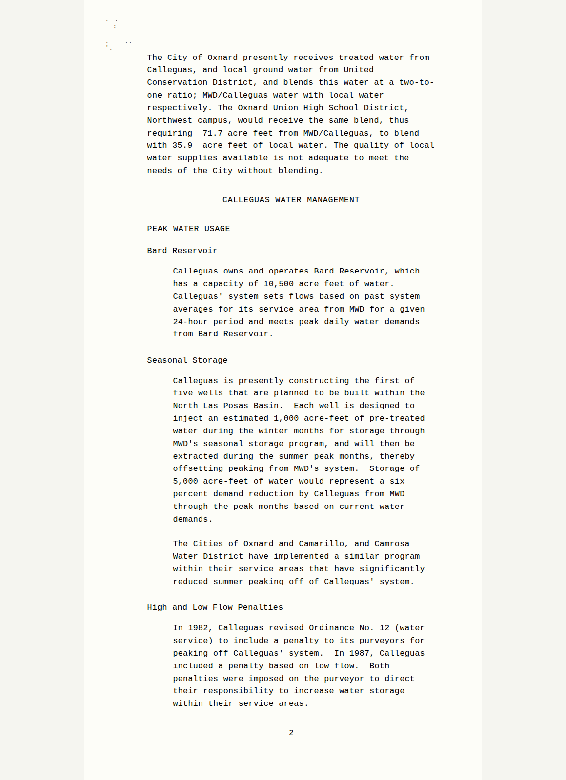. .
:
. ..
'.
The City of Oxnard presently receives treated water from Calleguas, and local ground water from United Conservation District, and blends this water at a two-to-one ratio; MWD/Calleguas water with local water respectively. The Oxnard Union High School District, Northwest campus, would receive the same blend, thus requiring 71.7 acre feet from MWD/Calleguas, to blend with 35.9 acre feet of local water. The quality of local water supplies available is not adequate to meet the needs of the City without blending.
CALLEGUAS WATER MANAGEMENT
PEAK WATER USAGE
Bard Reservoir
Calleguas owns and operates Bard Reservoir, which has a capacity of 10,500 acre feet of water. Calleguas' system sets flows based on past system averages for its service area from MWD for a given 24-hour period and meets peak daily water demands from Bard Reservoir.
Seasonal Storage
Calleguas is presently constructing the first of five wells that are planned to be built within the North Las Posas Basin. Each well is designed to inject an estimated 1,000 acre-feet of pre-treated water during the winter months for storage through MWD's seasonal storage program, and will then be extracted during the summer peak months, thereby offsetting peaking from MWD's system. Storage of 5,000 acre-feet of water would represent a six percent demand reduction by Calleguas from MWD through the peak months based on current water demands.
The Cities of Oxnard and Camarillo, and Camrosa Water District have implemented a similar program within their service areas that have significantly reduced summer peaking off of Calleguas' system.
High and Low Flow Penalties
In 1982, Calleguas revised Ordinance No. 12 (water service) to include a penalty to its purveyors for peaking off Calleguas' system. In 1987, Calleguas included a penalty based on low flow. Both penalties were imposed on the purveyor to direct their responsibility to increase water storage within their service areas.
2